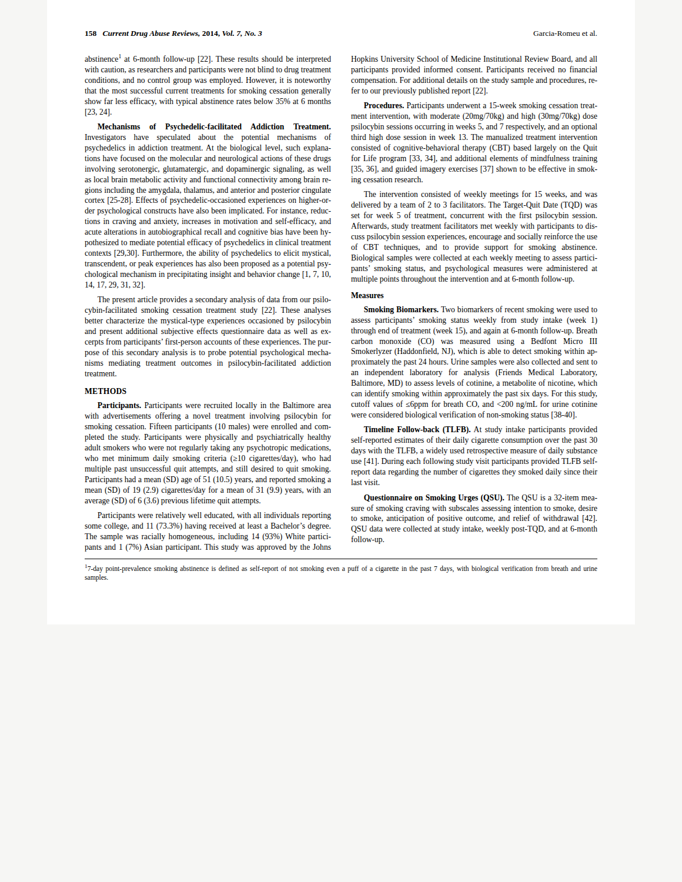158 Current Drug Abuse Reviews, 2014, Vol. 7, No. 3
Garcia-Romeu et al.
abstinence1 at 6-month follow-up [22]. These results should be interpreted with caution, as researchers and participants were not blind to drug treatment conditions, and no control group was employed. However, it is noteworthy that the most successful current treatments for smoking cessation generally show far less efficacy, with typical abstinence rates below 35% at 6 months [23, 24].
Mechanisms of Psychedelic-facilitated Addiction Treatment. Investigators have speculated about the potential mechanisms of psychedelics in addiction treatment. At the biological level, such explanations have focused on the molecular and neurological actions of these drugs involving serotonergic, glutamatergic, and dopaminergic signaling, as well as local brain metabolic activity and functional connectivity among brain regions including the amygdala, thalamus, and anterior and posterior cingulate cortex [25-28]. Effects of psychedelic-occasioned experiences on higher-order psychological constructs have also been implicated. For instance, reductions in craving and anxiety, increases in motivation and self-efficacy, and acute alterations in autobiographical recall and cognitive bias have been hypothesized to mediate potential efficacy of psychedelics in clinical treatment contexts [29,30]. Furthermore, the ability of psychedelics to elicit mystical, transcendent, or peak experiences has also been proposed as a potential psychological mechanism in precipitating insight and behavior change [1, 7, 10, 14, 17, 29, 31, 32].
The present article provides a secondary analysis of data from our psilocybin-facilitated smoking cessation treatment study [22]. These analyses better characterize the mystical-type experiences occasioned by psilocybin and present additional subjective effects questionnaire data as well as excerpts from participants’ first-person accounts of these experiences. The purpose of this secondary analysis is to probe potential psychological mechanisms mediating treatment outcomes in psilocybin-facilitated addiction treatment.
METHODS
Participants. Participants were recruited locally in the Baltimore area with advertisements offering a novel treatment involving psilocybin for smoking cessation. Fifteen participants (10 males) were enrolled and completed the study. Participants were physically and psychiatrically healthy adult smokers who were not regularly taking any psychotropic medications, who met minimum daily smoking criteria (≥10 cigarettes/day), who had multiple past unsuccessful quit attempts, and still desired to quit smoking. Participants had a mean (SD) age of 51 (10.5) years, and reported smoking a mean (SD) of 19 (2.9) cigarettes/day for a mean of 31 (9.9) years, with an average (SD) of 6 (3.6) previous lifetime quit attempts.
Participants were relatively well educated, with all individuals reporting some college, and 11 (73.3%) having received at least a Bachelor’s degree. The sample was racially homogeneous, including 14 (93%) White participants and 1 (7%) Asian participant. This study was approved by the Johns Hopkins University School of Medicine Institutional Review Board, and all participants provided informed consent. Participants received no financial compensation. For additional details on the study sample and procedures, refer to our previously published report [22].
Procedures. Participants underwent a 15-week smoking cessation treatment intervention, with moderate (20mg/70kg) and high (30mg/70kg) dose psilocybin sessions occurring in weeks 5, and 7 respectively, and an optional third high dose session in week 13. The manualized treatment intervention consisted of cognitive-behavioral therapy (CBT) based largely on the Quit for Life program [33, 34], and additional elements of mindfulness training [35, 36], and guided imagery exercises [37] shown to be effective in smoking cessation research.
The intervention consisted of weekly meetings for 15 weeks, and was delivered by a team of 2 to 3 facilitators. The Target-Quit Date (TQD) was set for week 5 of treatment, concurrent with the first psilocybin session. Afterwards, study treatment facilitators met weekly with participants to discuss psilocybin session experiences, encourage and socially reinforce the use of CBT techniques, and to provide support for smoking abstinence. Biological samples were collected at each weekly meeting to assess participants’ smoking status, and psychological measures were administered at multiple points throughout the intervention and at 6-month follow-up.
Measures
Smoking Biomarkers. Two biomarkers of recent smoking were used to assess participants’ smoking status weekly from study intake (week 1) through end of treatment (week 15), and again at 6-month follow-up. Breath carbon monoxide (CO) was measured using a Bedfont Micro III Smokerlyzer (Haddonfield, NJ), which is able to detect smoking within approximately the past 24 hours. Urine samples were also collected and sent to an independent laboratory for analysis (Friends Medical Laboratory, Baltimore, MD) to assess levels of cotinine, a metabolite of nicotine, which can identify smoking within approximately the past six days. For this study, cutoff values of ≤6ppm for breath CO, and <200 ng/mL for urine cotinine were considered biological verification of non-smoking status [38-40].
Timeline Follow-back (TLFB). At study intake participants provided self-reported estimates of their daily cigarette consumption over the past 30 days with the TLFB, a widely used retrospective measure of daily substance use [41]. During each following study visit participants provided TLFB self-report data regarding the number of cigarettes they smoked daily since their last visit.
Questionnaire on Smoking Urges (QSU). The QSU is a 32-item measure of smoking craving with subscales assessing intention to smoke, desire to smoke, anticipation of positive outcome, and relief of withdrawal [42]. QSU data were collected at study intake, weekly post-TQD, and at 6-month follow-up.
17-day point-prevalence smoking abstinence is defined as self-report of not smoking even a puff of a cigarette in the past 7 days, with biological verification from breath and urine samples.